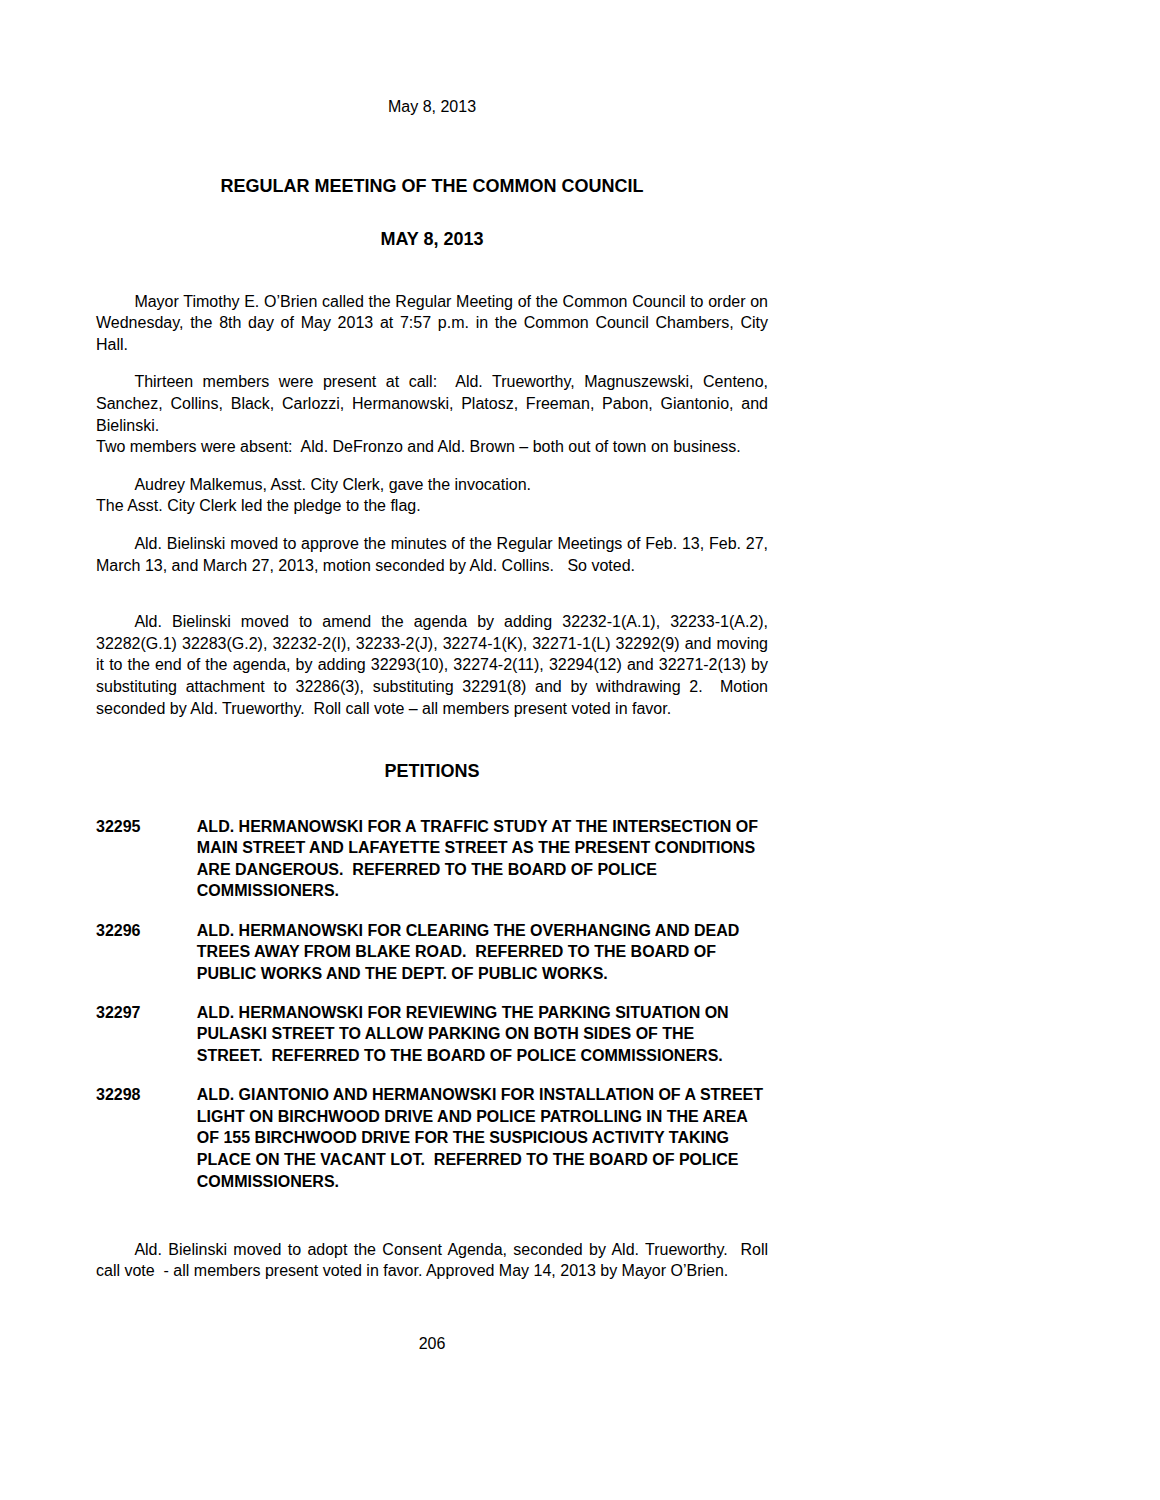May 8, 2013
REGULAR MEETING OF THE COMMON COUNCIL
MAY 8, 2013
Mayor Timothy E. O’Brien called the Regular Meeting of the Common Council to order on Wednesday, the 8th day of May 2013 at 7:57 p.m. in the Common Council Chambers, City Hall.
Thirteen members were present at call: Ald. Trueworthy, Magnuszewski, Centeno, Sanchez, Collins, Black, Carlozzi, Hermanowski, Platosz, Freeman, Pabon, Giantonio, and Bielinski.
Two members were absent: Ald. DeFronzo and Ald. Brown – both out of town on business.
Audrey Malkemus, Asst. City Clerk, gave the invocation.
The Asst. City Clerk led the pledge to the flag.
Ald. Bielinski moved to approve the minutes of the Regular Meetings of Feb. 13, Feb. 27, March 13, and March 27, 2013, motion seconded by Ald. Collins. So voted.
Ald. Bielinski moved to amend the agenda by adding 32232-1(A.1), 32233-1(A.2), 32282(G.1) 32283(G.2), 32232-2(I), 32233-2(J), 32274-1(K), 32271-1(L) 32292(9) and moving it to the end of the agenda, by adding 32293(10), 32274-2(11), 32294(12) and 32271-2(13) by substituting attachment to 32286(3), substituting 32291(8) and by withdrawing 2. Motion seconded by Ald. Trueworthy. Roll call vote – all members present voted in favor.
PETITIONS
| 32295 | ALD. HERMANOWSKI FOR A TRAFFIC STUDY AT THE INTERSECTION OF MAIN STREET AND LAFAYETTE STREET AS THE PRESENT CONDITIONS ARE DANGEROUS. REFERRED TO THE BOARD OF POLICE COMMISSIONERS. |
| 32296 | ALD. HERMANOWSKI FOR CLEARING THE OVERHANGING AND DEAD TREES AWAY FROM BLAKE ROAD. REFERRED TO THE BOARD OF PUBLIC WORKS AND THE DEPT. OF PUBLIC WORKS. |
| 32297 | ALD. HERMANOWSKI FOR REVIEWING THE PARKING SITUATION ON PULASKI STREET TO ALLOW PARKING ON BOTH SIDES OF THE STREET. REFERRED TO THE BOARD OF POLICE COMMISSIONERS. |
| 32298 | ALD. GIANTONIO AND HERMANOWSKI FOR INSTALLATION OF A STREET LIGHT ON BIRCHWOOD DRIVE AND POLICE PATROLLING IN THE AREA OF 155 BIRCHWOOD DRIVE FOR THE SUSPICIOUS ACTIVITY TAKING PLACE ON THE VACANT LOT. REFERRED TO THE BOARD OF POLICE COMMISSIONERS. |
Ald. Bielinski moved to adopt the Consent Agenda, seconded by Ald. Trueworthy. Roll call vote - all members present voted in favor. Approved May 14, 2013 by Mayor O’Brien.
206